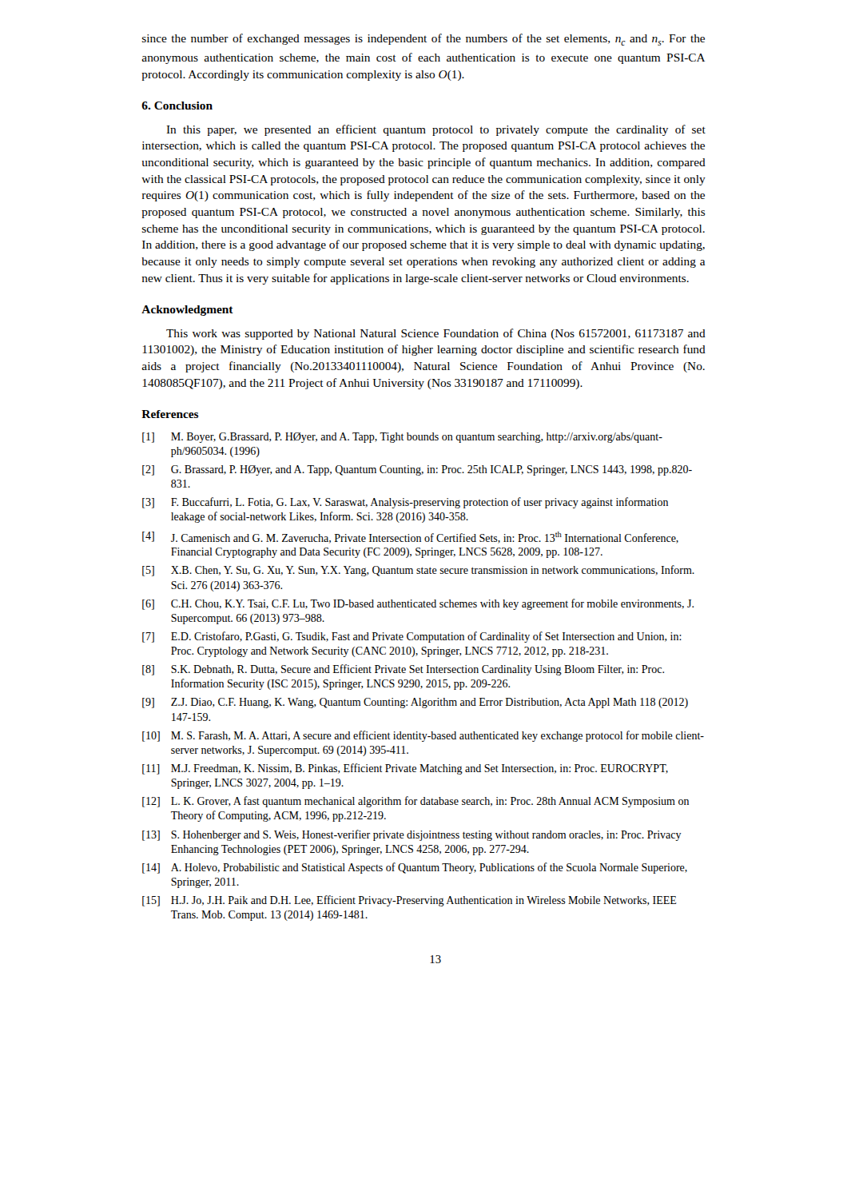since the number of exchanged messages is independent of the numbers of the set elements, nc and ns. For the anonymous authentication scheme, the main cost of each authentication is to execute one quantum PSI-CA protocol. Accordingly its communication complexity is also O(1).
6. Conclusion
In this paper, we presented an efficient quantum protocol to privately compute the cardinality of set intersection, which is called the quantum PSI-CA protocol. The proposed quantum PSI-CA protocol achieves the unconditional security, which is guaranteed by the basic principle of quantum mechanics. In addition, compared with the classical PSI-CA protocols, the proposed protocol can reduce the communication complexity, since it only requires O(1) communication cost, which is fully independent of the size of the sets. Furthermore, based on the proposed quantum PSI-CA protocol, we constructed a novel anonymous authentication scheme. Similarly, this scheme has the unconditional security in communications, which is guaranteed by the quantum PSI-CA protocol. In addition, there is a good advantage of our proposed scheme that it is very simple to deal with dynamic updating, because it only needs to simply compute several set operations when revoking any authorized client or adding a new client. Thus it is very suitable for applications in large-scale client-server networks or Cloud environments.
Acknowledgment
This work was supported by National Natural Science Foundation of China (Nos 61572001, 61173187 and 11301002), the Ministry of Education institution of higher learning doctor discipline and scientific research fund aids a project financially (No.20133401110004), Natural Science Foundation of Anhui Province (No. 1408085QF107), and the 211 Project of Anhui University (Nos 33190187 and 17110099).
References
M. Boyer, G.Brassard, P. HØyer, and A. Tapp, Tight bounds on quantum searching, http://arxiv.org/abs/quant-ph/9605034. (1996)
G. Brassard, P. HØyer, and A. Tapp, Quantum Counting, in: Proc. 25th ICALP, Springer, LNCS 1443, 1998, pp.820-831.
F. Buccafurri, L. Fotia, G. Lax, V. Saraswat, Analysis-preserving protection of user privacy against information leakage of social-network Likes, Inform. Sci. 328 (2016) 340-358.
J. Camenisch and G. M. Zaverucha, Private Intersection of Certified Sets, in: Proc. 13th International Conference, Financial Cryptography and Data Security (FC 2009), Springer, LNCS 5628, 2009, pp. 108-127.
X.B. Chen, Y. Su, G. Xu, Y. Sun, Y.X. Yang, Quantum state secure transmission in network communications, Inform. Sci. 276 (2014) 363-376.
C.H. Chou, K.Y. Tsai, C.F. Lu, Two ID-based authenticated schemes with key agreement for mobile environments, J. Supercomput. 66 (2013) 973–988.
E.D. Cristofaro, P.Gasti, G. Tsudik, Fast and Private Computation of Cardinality of Set Intersection and Union, in: Proc. Cryptology and Network Security (CANC 2010), Springer, LNCS 7712, 2012, pp. 218-231.
S.K. Debnath, R. Dutta, Secure and Efficient Private Set Intersection Cardinality Using Bloom Filter, in: Proc. Information Security (ISC 2015), Springer, LNCS 9290, 2015, pp. 209-226.
Z.J. Diao, C.F. Huang, K. Wang, Quantum Counting: Algorithm and Error Distribution, Acta Appl Math 118 (2012) 147-159.
M. S. Farash, M. A. Attari, A secure and efficient identity-based authenticated key exchange protocol for mobile client-server networks, J. Supercomput. 69 (2014) 395-411.
M.J. Freedman, K. Nissim, B. Pinkas, Efficient Private Matching and Set Intersection, in: Proc. EUROCRYPT, Springer, LNCS 3027, 2004, pp. 1–19.
L. K. Grover, A fast quantum mechanical algorithm for database search, in: Proc. 28th Annual ACM Symposium on Theory of Computing, ACM, 1996, pp.212-219.
S. Hohenberger and S. Weis, Honest-verifier private disjointness testing without random oracles, in: Proc. Privacy Enhancing Technologies (PET 2006), Springer, LNCS 4258, 2006, pp. 277-294.
A. Holevo, Probabilistic and Statistical Aspects of Quantum Theory, Publications of the Scuola Normale Superiore, Springer, 2011.
H.J. Jo, J.H. Paik and D.H. Lee, Efficient Privacy-Preserving Authentication in Wireless Mobile Networks, IEEE Trans. Mob. Comput. 13 (2014) 1469-1481.
13